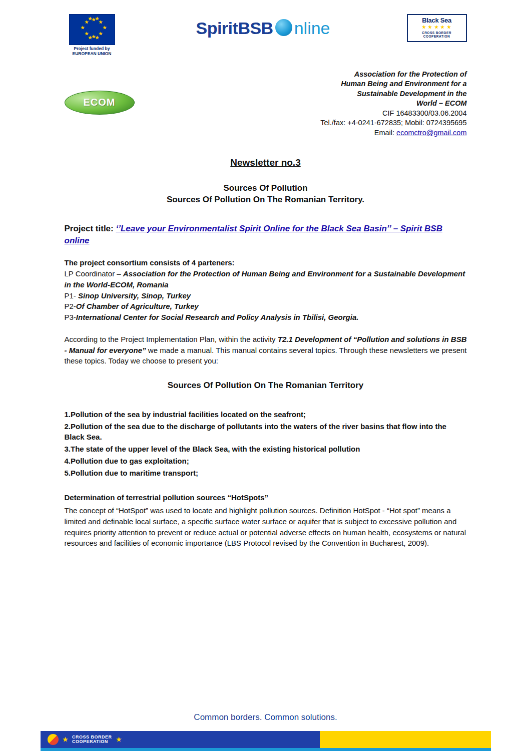★ ★ ★ ★ ★ ★ ★ ★ ★ ★ ★ ★
Project funded by
EUROPEAN UNION
SpiritBSB nline
Black Sea
★ ★ ★ ★ ★
CROSS BORDER
COOPERATION
ECOM
Association for the Protection of
Human Being and Environment for a
Sustainable Development in the
World – ECOM
CIF 16483300/03.06.2004
Tel./fax: +4-0241-672835; Mobil: 0724395695
Email: ecomctro@gmail.com
Newsletter no.3
Sources Of Pollution
Sources Of Pollution On The Romanian Territory.
Project title: ‘’Leave your Environmentalist Spirit Online for the Black Sea Basin’’ – Spirit BSB online
The project consortium consists of 4 parteners:
LP Coordinator – Association for the Protection of Human Being and Environment for a Sustainable Development in the World-ECOM, Romania
P1- Sinop University, Sinop, Turkey
P2-Of Chamber of Agriculture, Turkey
P3-International Center for Social Research and Policy Analysis in Tbilisi, Georgia.
According to the Project Implementation Plan, within the activity T2.1 Development of “Pollution and solutions in BSB - Manual for everyone” we made a manual. This manual contains several topics. Through these newsletters we present these topics. Today we choose to present you:
Sources Of Pollution On The Romanian Territory
1.Pollution of the sea by industrial facilities located on the seafront;
2.Pollution of the sea due to the discharge of pollutants into the waters of the river basins that flow into the Black Sea.
3.The state of the upper level of the Black Sea, with the existing historical pollution
4.Pollution due to gas exploitation;
5.Pollution due to maritime transport;
Determination of terrestrial pollution sources “HotSpots”
The concept of “HotSpot” was used to locate and highlight pollution sources. Definition HotSpot - “Hot spot” means a limited and definable local surface, a specific surface water surface or aquifer that is subject to excessive pollution and requires priority attention to prevent or reduce actual or potential adverse effects on human health, ecosystems or natural resources and facilities of economic importance (LBS Protocol revised by the Convention in Bucharest, 2009).
Common borders. Common solutions.
★ CROSS BORDER
COOPERATION ★